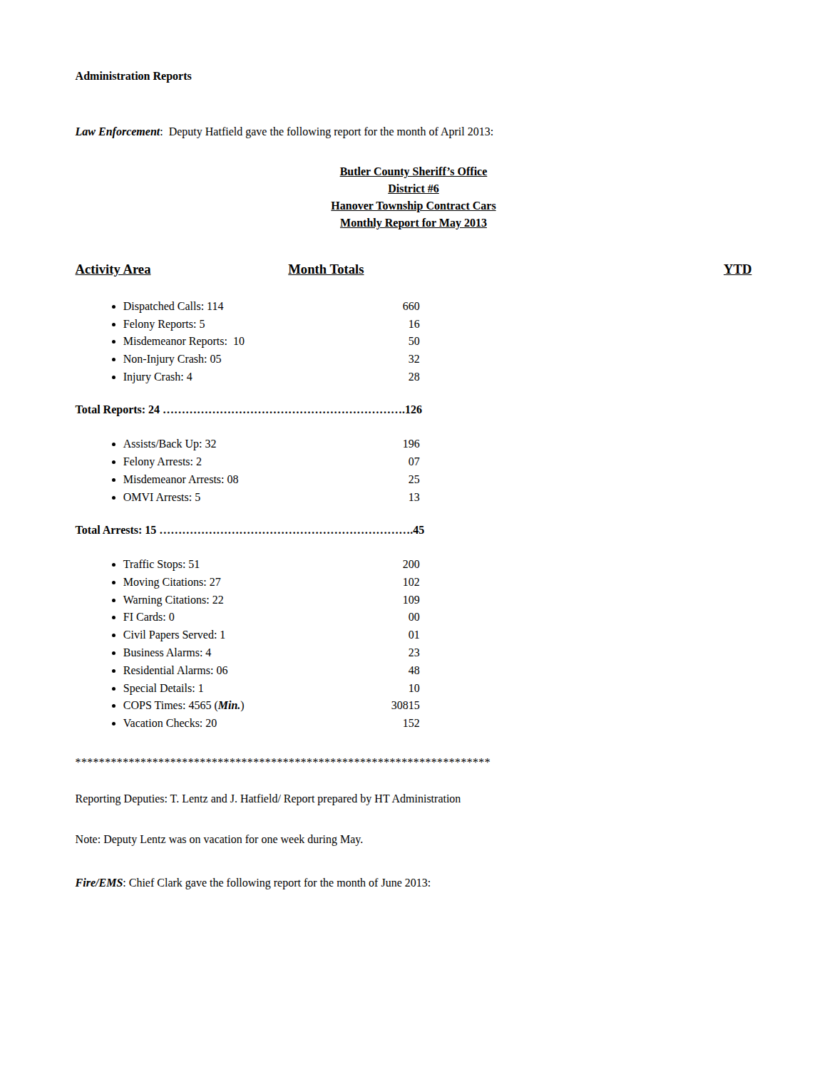Administration Reports
Law Enforcement: Deputy Hatfield gave the following report for the month of April 2013:
Butler County Sheriff’s Office District #6 Hanover Township Contract Cars Monthly Report for May 2013
Activity Area Month Totals YTD
Dispatched Calls: 114660
Felony Reports: 516
Misdemeanor Reports: 1050
Non-Injury Crash: 0532
Injury Crash: 428
Total Reports: 24 ……………………………………………………….126
Assists/Back Up: 32196
Felony Arrests: 207
Misdemeanor Arrests: 0825
OMVI Arrests: 513
Total Arrests: 15 ………………………………………………………….45
Traffic Stops: 51200
Moving Citations: 27102
Warning Citations: 22109
FI Cards: 000
Civil Papers Served: 101
Business Alarms: 423
Residential Alarms: 0648
Special Details: 110
COPS Times: 4565 (Min.) 30815
Vacation Checks: 20152
**********************************************************************
Reporting Deputies: T. Lentz and J. Hatfield/ Report prepared by HT Administration
Note: Deputy Lentz was on vacation for one week during May.
Fire/EMS: Chief Clark gave the following report for the month of June 2013: